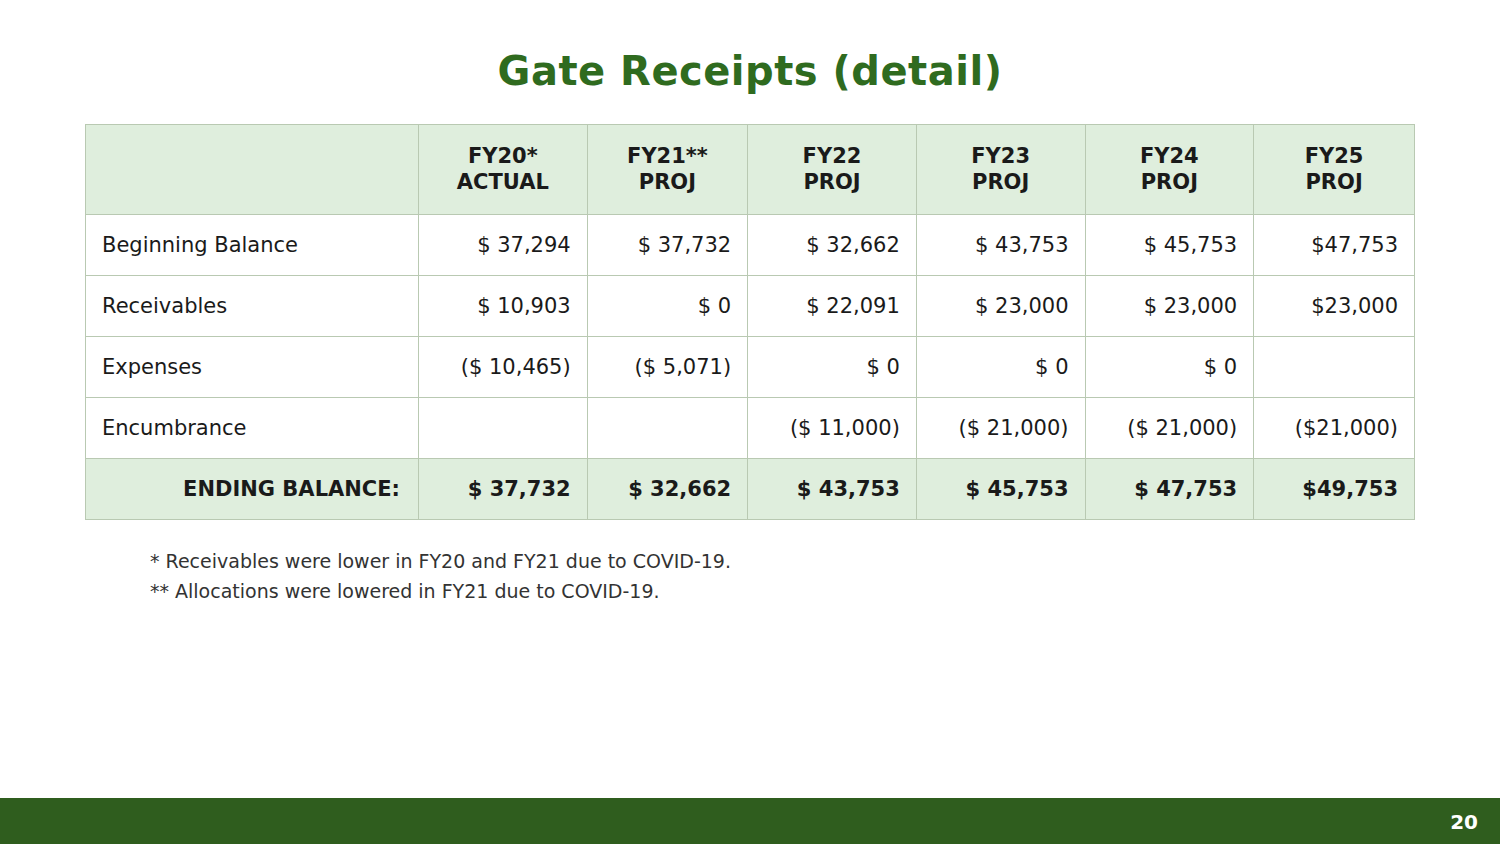Gate Receipts (detail)
| | FY20* ACTUAL | FY21** PROJ | FY22 PROJ | FY23 PROJ | FY24 PROJ | FY25 PROJ |
| --- | --- | --- | --- | --- | --- | --- |
| Beginning Balance | $ 37,294 | $ 37,732 | $ 32,662 | $ 43,753 | $ 45,753 | $47,753 |
| Receivables | $ 10,903 | $ 0 | $ 22,091 | $ 23,000 | $ 23,000 | $23,000 |
| Expenses | ($ 10,465) | ($ 5,071) | $ 0 | $ 0 | $ 0 | |
| Encumbrance | | | ($ 11,000) | ($ 21,000) | ($ 21,000) | ($21,000) |
| ENDING BALANCE: | $ 37,732 | $ 32,662 | $ 43,753 | $ 45,753 | $ 47,753 | $49,753 |
* Receivables were lower in FY20 and FY21 due to COVID-19.
** Allocations were lowered in FY21 due to COVID-19.
20